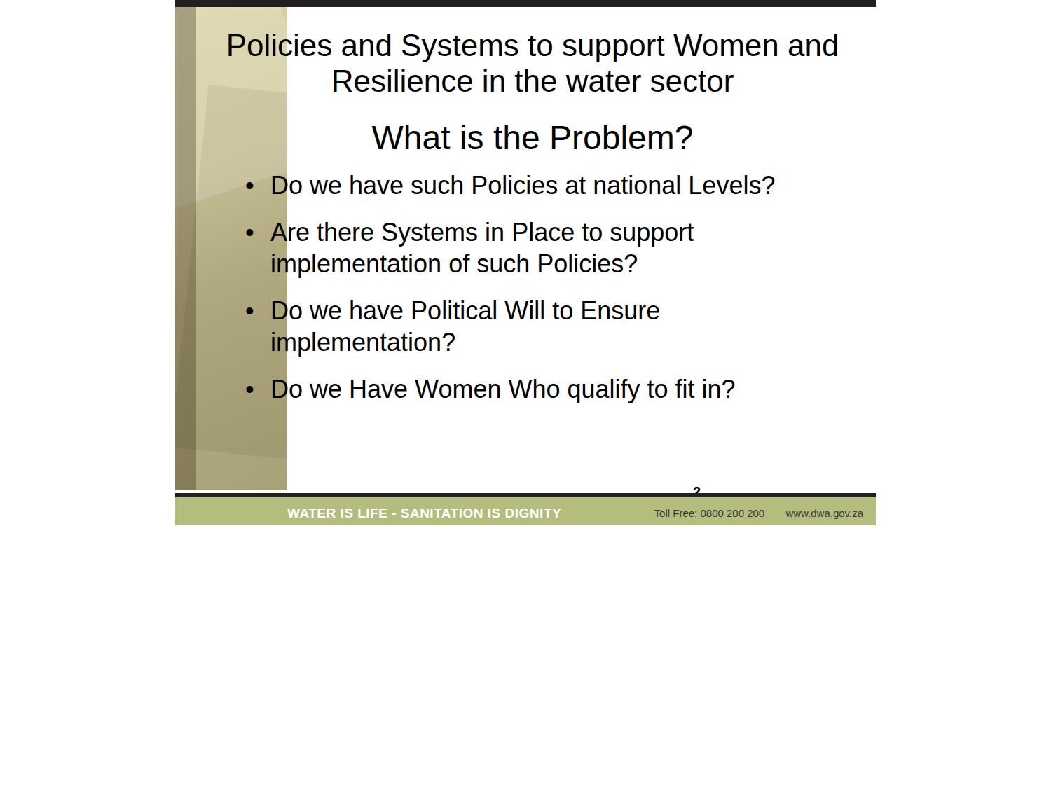Policies and Systems to support Women and Resilience in the water sector
What is the Problem?
Do we have such Policies at national Levels?
Are there Systems in Place to support implementation of such Policies?
Do we have Political Will to Ensure implementation?
Do we Have Women Who qualify to fit in?
2
WATER IS LIFE - SANITATION IS DIGNITY
Toll Free: 0800 200 200 www.dwa.gov.za